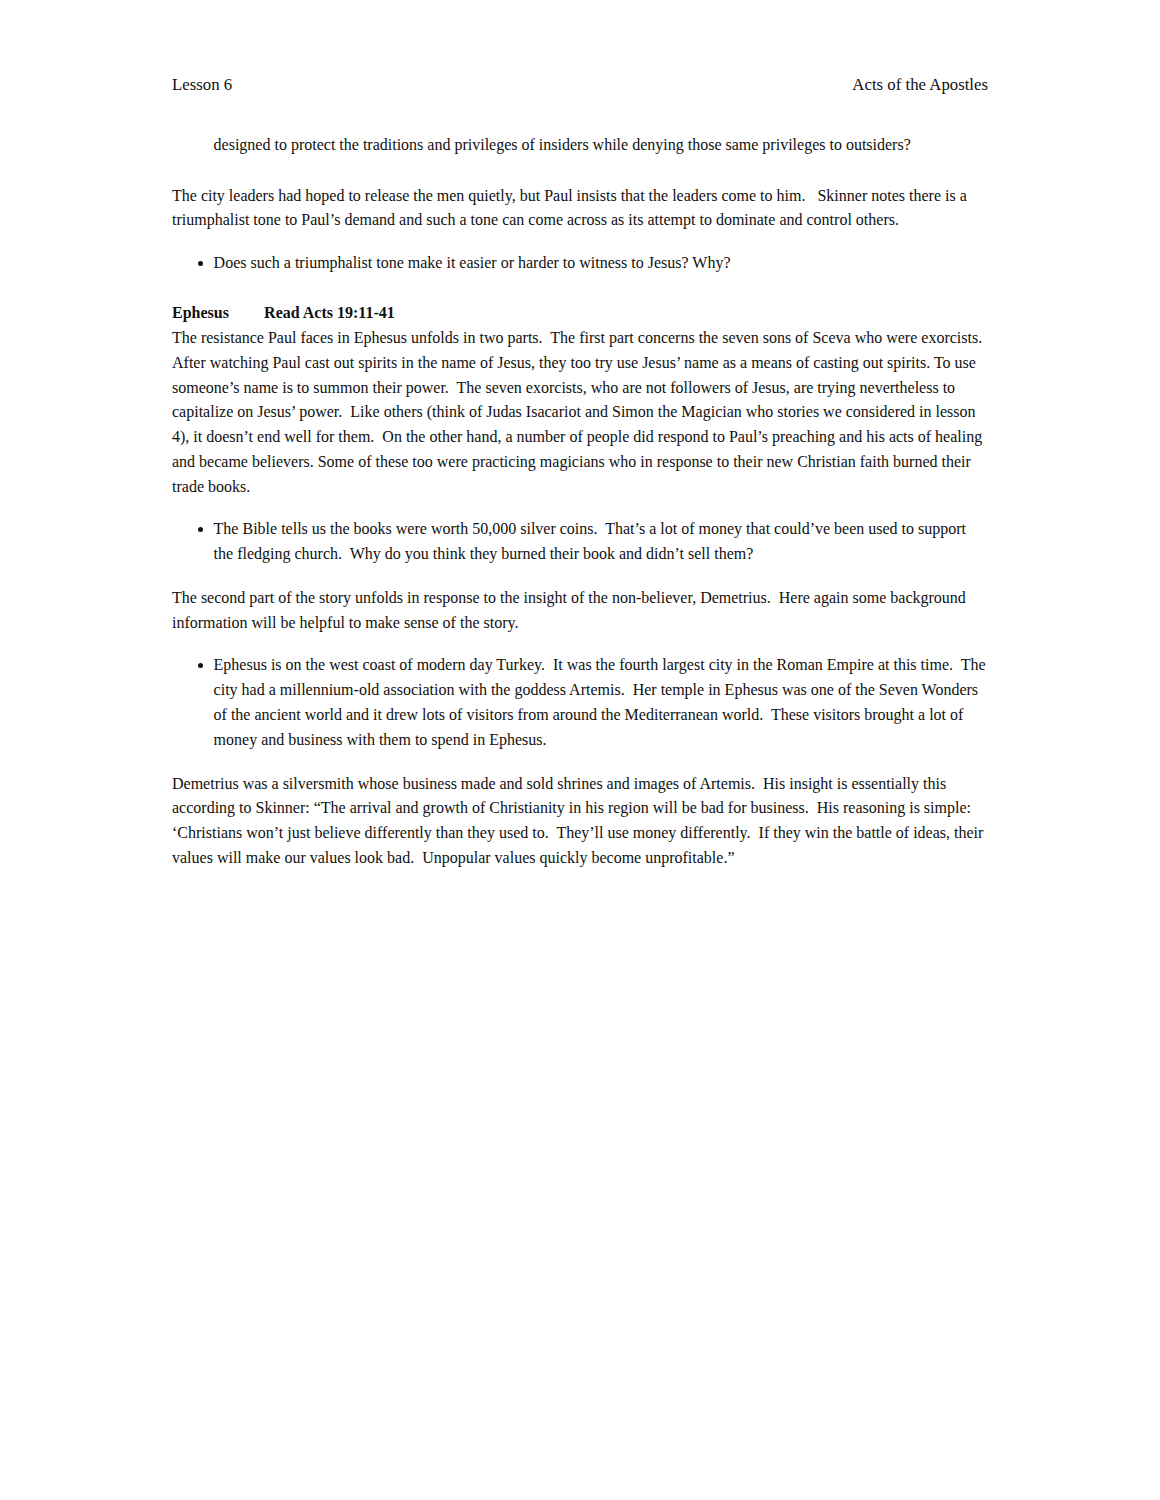Lesson 6 Acts of the Apostles
designed to protect the traditions and privileges of insiders while denying those same privileges to outsiders?
The city leaders had hoped to release the men quietly, but Paul insists that the leaders come to him. Skinner notes there is a triumphalist tone to Paul’s demand and such a tone can come across as its attempt to dominate and control others.
Does such a triumphalist tone make it easier or harder to witness to Jesus? Why?
EphesusRead Acts 19:11-41
The resistance Paul faces in Ephesus unfolds in two parts. The first part concerns the seven sons of Sceva who were exorcists. After watching Paul cast out spirits in the name of Jesus, they too try use Jesus’ name as a means of casting out spirits. To use someone’s name is to summon their power. The seven exorcists, who are not followers of Jesus, are trying nevertheless to capitalize on Jesus’ power. Like others (think of Judas Isacariot and Simon the Magician who stories we considered in lesson 4), it doesn’t end well for them. On the other hand, a number of people did respond to Paul’s preaching and his acts of healing and became believers. Some of these too were practicing magicians who in response to their new Christian faith burned their trade books.
The Bible tells us the books were worth 50,000 silver coins. That’s a lot of money that could’ve been used to support the fledging church. Why do you think they burned their book and didn’t sell them?
The second part of the story unfolds in response to the insight of the non-believer, Demetrius. Here again some background information will be helpful to make sense of the story.
Ephesus is on the west coast of modern day Turkey. It was the fourth largest city in the Roman Empire at this time. The city had a millennium-old association with the goddess Artemis. Her temple in Ephesus was one of the Seven Wonders of the ancient world and it drew lots of visitors from around the Mediterranean world. These visitors brought a lot of money and business with them to spend in Ephesus.
Demetrius was a silversmith whose business made and sold shrines and images of Artemis. His insight is essentially this according to Skinner: “The arrival and growth of Christianity in his region will be bad for business. His reasoning is simple: ‘Christians won’t just believe differently than they used to. They’ll use money differently. If they win the battle of ideas, their values will make our values look bad. Unpopular values quickly become unprofitable.”